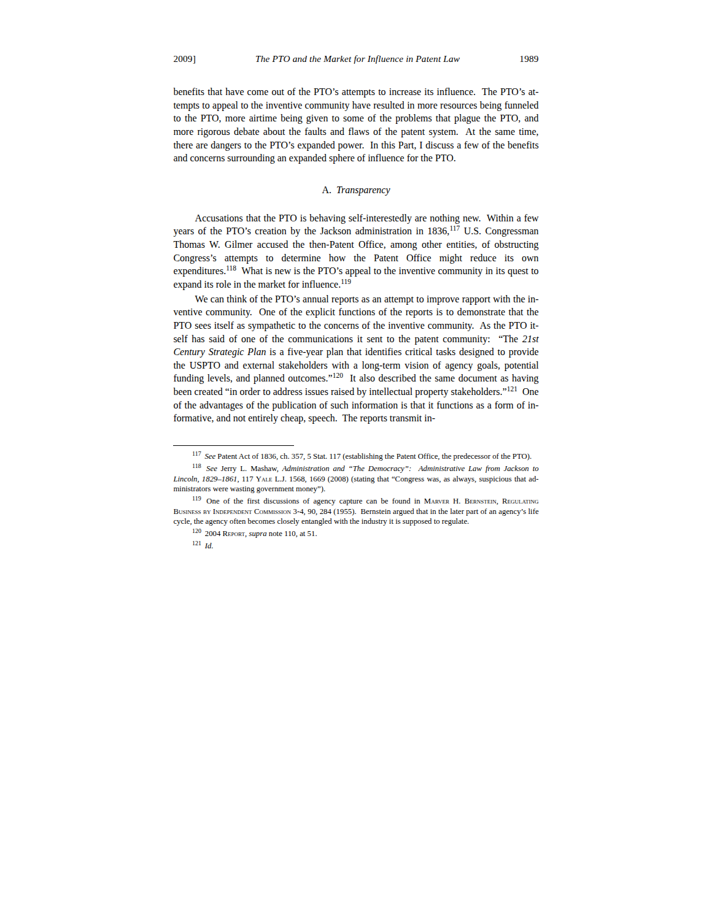2009] The PTO and the Market for Influence in Patent Law 1989
benefits that have come out of the PTO’s attempts to increase its influence. The PTO’s attempts to appeal to the inventive community have resulted in more resources being funneled to the PTO, more airtime being given to some of the problems that plague the PTO, and more rigorous debate about the faults and flaws of the patent system. At the same time, there are dangers to the PTO’s expanded power. In this Part, I discuss a few of the benefits and concerns surrounding an expanded sphere of influence for the PTO.
A. Transparency
Accusations that the PTO is behaving self-interestedly are nothing new. Within a few years of the PTO’s creation by the Jackson administration in 1836,117 U.S. Congressman Thomas W. Gilmer accused the then-Patent Office, among other entities, of obstructing Congress’s attempts to determine how the Patent Office might reduce its own expenditures.118 What is new is the PTO’s appeal to the inventive community in its quest to expand its role in the market for influence.119
We can think of the PTO’s annual reports as an attempt to improve rapport with the inventive community. One of the explicit functions of the reports is to demonstrate that the PTO sees itself as sympathetic to the concerns of the inventive community. As the PTO itself has said of one of the communications it sent to the patent community: “The 21st Century Strategic Plan is a five-year plan that identifies critical tasks designed to provide the USPTO and external stakeholders with a long-term vision of agency goals, potential funding levels, and planned outcomes.”120 It also described the same document as having been created “in order to address issues raised by intellectual property stakeholders.”121 One of the advantages of the publication of such information is that it functions as a form of informative, and not entirely cheap, speech. The reports transmit in-
117 See Patent Act of 1836, ch. 357, 5 Stat. 117 (establishing the Patent Office, the predecessor of the PTO).
118 See Jerry L. Mashaw, Administration and “The Democracy”: Administrative Law from Jackson to Lincoln, 1829–1861, 117 Yale L.J. 1568, 1669 (2008) (stating that “Congress was, as always, suspicious that administrators were wasting government money”).
119 One of the first discussions of agency capture can be found in Marver H. Bernstein, Regulating Business by Independent Commission 3-4, 90, 284 (1955). Bernstein argued that in the later part of an agency’s life cycle, the agency often becomes closely entangled with the industry it is supposed to regulate.
120 2004 Report, supra note 110, at 51.
121 Id.